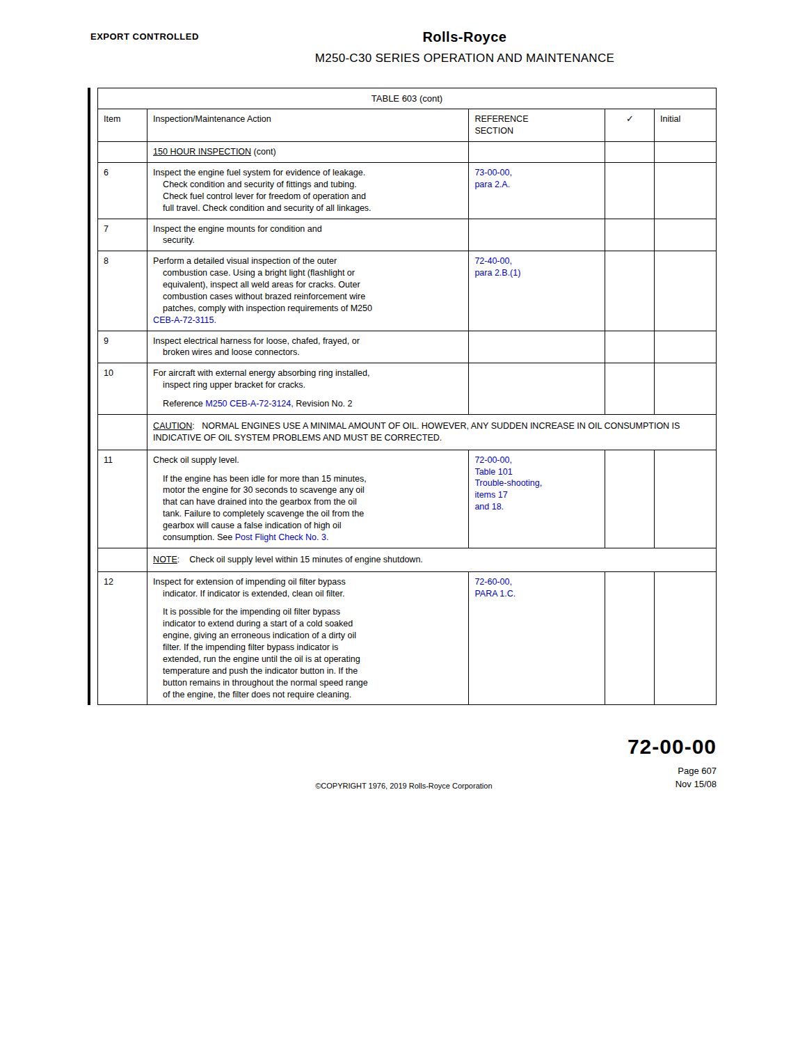EXPORT CONTROLLED
Rolls‑Royce
M250‑C30 SERIES OPERATION AND MAINTENANCE
| TABLE 603 (cont) |
| Item | Inspection/Maintenance Action | REFERENCE SECTION | ✓ | Initial |
| | 150 HOUR INSPECTION (cont) | | | |
| 6 | Inspect the engine fuel system for evidence of leakage. Check condition and security of fittings and tubing. Check fuel control lever for freedom of operation and full travel. Check condition and security of all linkages. | 73‑00‑00, para 2.A. | | |
| 7 | Inspect the engine mounts for condition and security. | | | |
| 8 | Perform a detailed visual inspection of the outer combustion case. Using a bright light (flashlight or equivalent), inspect all weld areas for cracks. Outer combustion cases without brazed reinforcement wire patches, comply with inspection requirements of M250 CEB‑A‑72‑3115. | 72‑40‑00, para 2.B.(1) | | |
| 9 | Inspect electrical harness for loose, chafed, frayed, or broken wires and loose connectors. | | | |
| 10 | For aircraft with external energy absorbing ring installed, inspect ring upper bracket for cracks. Reference M250 CEB‑A‑72‑3124, Revision No. 2 | | | |
| | CAUTION : NORMAL ENGINES USE A MINIMAL AMOUNT OF OIL. HOWEVER, ANY SUDDEN INCREASE IN OIL CONSUMPTION IS INDICATIVE OF OIL SYSTEM PROBLEMS AND MUST BE CORRECTED. |
| 11 | Check oil supply level. If the engine has been idle for more than 15 minutes, motor the engine for 30 seconds to scavenge any oil that can have drained into the gearbox from the oil tank. Failure to completely scavenge the oil from the gearbox will cause a false indication of high oil consumption. See Post Flight Check No. 3. | 72‑00‑00, Table 101 Trouble‑shooting, items 17 and 18. | | |
| | NOTE : Check oil supply level within 15 minutes of engine shutdown. |
| 12 | Inspect for extension of impending oil filter bypass indicator. If indicator is extended, clean oil filter. It is possible for the impending oil filter bypass indicator to extend during a start of a cold soaked engine, giving an erroneous indication of a dirty oil filter. If the impending filter bypass indicator is extended, run the engine until the oil is at operating temperature and push the indicator button in. If the button remains in throughout the normal speed range of the engine, the filter does not require cleaning. | 72‑60‑00, PARA 1.C. | | |
72‑00‑00
©COPYRIGHT 1976, 2019 Rolls‑Royce Corporation
Page 607
Nov 15/08